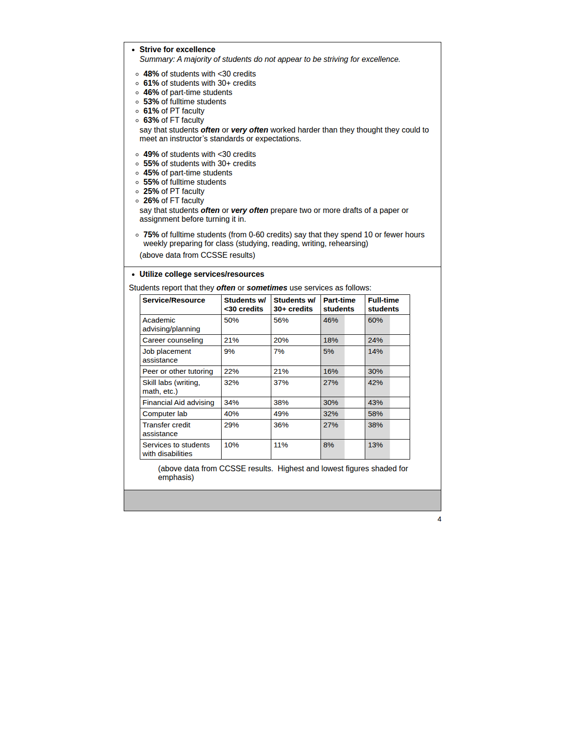Strive for excellence
Summary: A majority of students do not appear to be striving for excellence.
48% of students with <30 credits
61% of students with 30+ credits
46% of part-time students
53% of fulltime students
61% of PT faculty
63% of FT faculty
say that students often or very often worked harder than they thought they could to meet an instructor’s standards or expectations.
49% of students with <30 credits
55% of students with 30+ credits
45% of part-time students
55% of fulltime students
25% of PT faculty
26% of FT faculty
say that students often or very often prepare two or more drafts of a paper or assignment before turning it in.
75% of fulltime students (from 0-60 credits) say that they spend 10 or fewer hours weekly preparing for class (studying, reading, writing, rehearsing)
(above data from CCSSE results)
Utilize college services/resources
Students report that they often or sometimes use services as follows:
| Service/Resource | Students w/ <30 credits | Students w/ 30+ credits | Part-time students | Full-time students |
| --- | --- | --- | --- | --- |
| Academic advising/planning | 50% | 56% | 46% | 60% |
| Career counseling | 21% | 20% | 18% | 24% |
| Job placement assistance | 9% | 7% | 5% | 14% |
| Peer or other tutoring | 22% | 21% | 16% | 30% |
| Skill labs (writing, math, etc.) | 32% | 37% | 27% | 42% |
| Financial Aid advising | 34% | 38% | 30% | 43% |
| Computer lab | 40% | 49% | 32% | 58% |
| Transfer credit assistance | 29% | 36% | 27% | 38% |
| Services to students with disabilities | 10% | 11% | 8% | 13% |
(above data from CCSSE results. Highest and lowest figures shaded for emphasis)
4